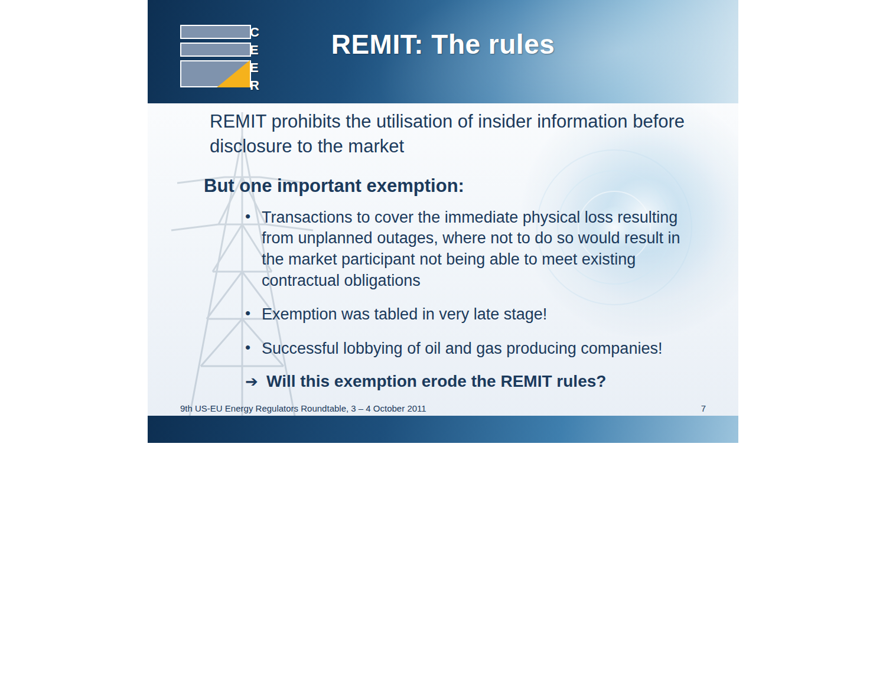REMIT: The rules
C
E
E
R
REMIT prohibits the utilisation of insider information before disclosure to the market
But one important exemption:
Transactions to cover the immediate physical loss resulting from unplanned outages, where not to do so would result in the market participant not being able to meet existing contractual obligations
Exemption was tabled in very late stage!
Successful lobbying of oil and gas producing companies!
➔ Will this exemption erode the REMIT rules?
9th US-EU Energy Regulators Roundtable, 3 – 4 October 2011
7